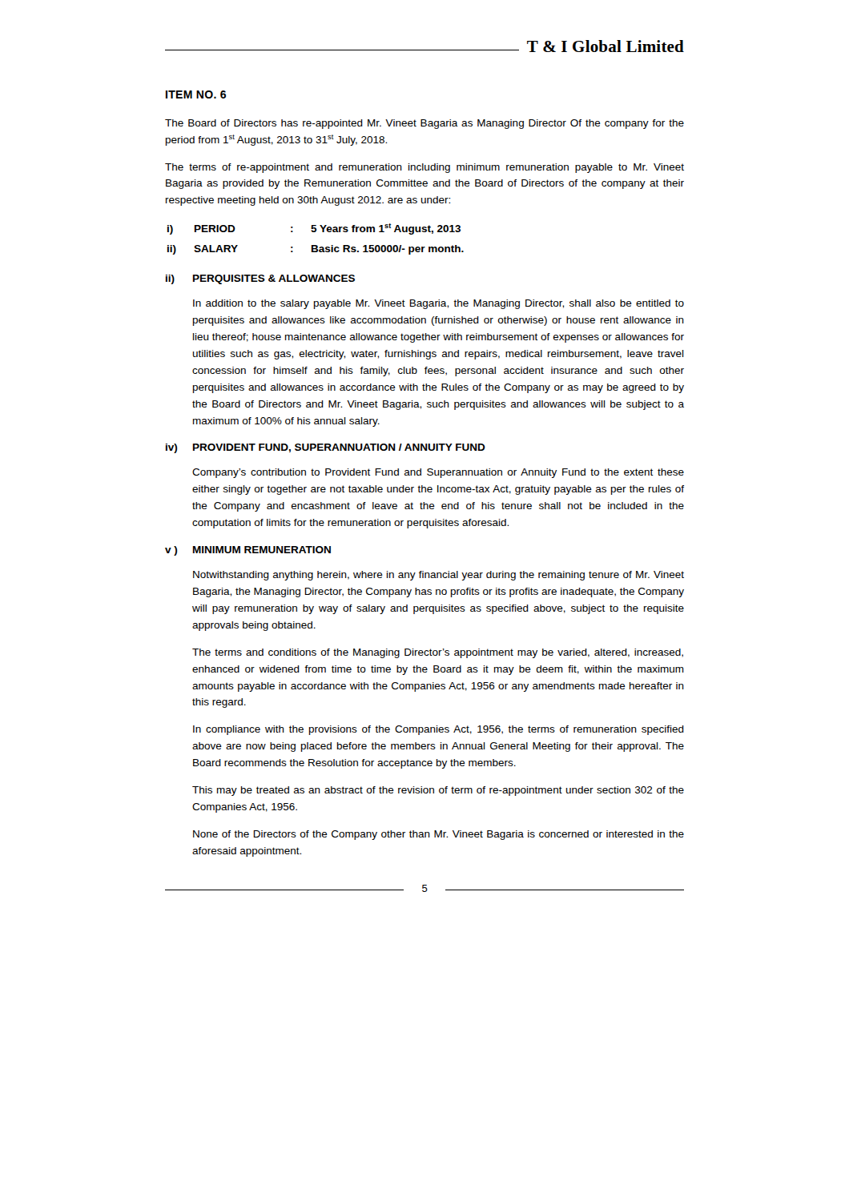T & I Global Limited
ITEM NO. 6
The Board of Directors has re-appointed Mr. Vineet Bagaria as Managing Director Of the company for the period from 1st August, 2013 to 31st July, 2018.
The terms of re-appointment and remuneration including minimum remuneration payable to Mr. Vineet Bagaria as provided by the Remuneration Committee and the Board of Directors of the company at their respective meeting held on 30th August 2012. are as under:
| i) | PERIOD | : | 5 Years from 1 st August, 2013 |
| ii) | SALARY | : | Basic Rs. 150000/- per month. |
ii) PERQUISITES & ALLOWANCES
In addition to the salary payable Mr. Vineet Bagaria, the Managing Director, shall also be entitled to perquisites and allowances like accommodation (furnished or otherwise) or house rent allowance in lieu thereof; house maintenance allowance together with reimbursement of expenses or allowances for utilities such as gas, electricity, water, furnishings and repairs, medical reimbursement, leave travel concession for himself and his family, club fees, personal accident insurance and such other perquisites and allowances in accordance with the Rules of the Company or as may be agreed to by the Board of Directors and Mr. Vineet Bagaria, such perquisites and allowances will be subject to a maximum of 100% of his annual salary.
iv) PROVIDENT FUND, SUPERANNUATION / ANNUITY FUND
Company’s contribution to Provident Fund and Superannuation or Annuity Fund to the extent these either singly or together are not taxable under the Income-tax Act, gratuity payable as per the rules of the Company and encashment of leave at the end of his tenure shall not be included in the computation of limits for the remuneration or perquisites aforesaid.
v ) MINIMUM REMUNERATION
Notwithstanding anything herein, where in any financial year during the remaining tenure of Mr. Vineet Bagaria, the Managing Director, the Company has no profits or its profits are inadequate, the Company will pay remuneration by way of salary and perquisites as specified above, subject to the requisite approvals being obtained.
The terms and conditions of the Managing Director’s appointment may be varied, altered, increased, enhanced or widened from time to time by the Board as it may be deem fit, within the maximum amounts payable in accordance with the Companies Act, 1956 or any amendments made hereafter in this regard.
In compliance with the provisions of the Companies Act, 1956, the terms of remuneration specified above are now being placed before the members in Annual General Meeting for their approval. The Board recommends the Resolution for acceptance by the members.
This may be treated as an abstract of the revision of term of re-appointment under section 302 of the Companies Act, 1956.
None of the Directors of the Company other than Mr. Vineet Bagaria is concerned or interested in the aforesaid appointment.
5